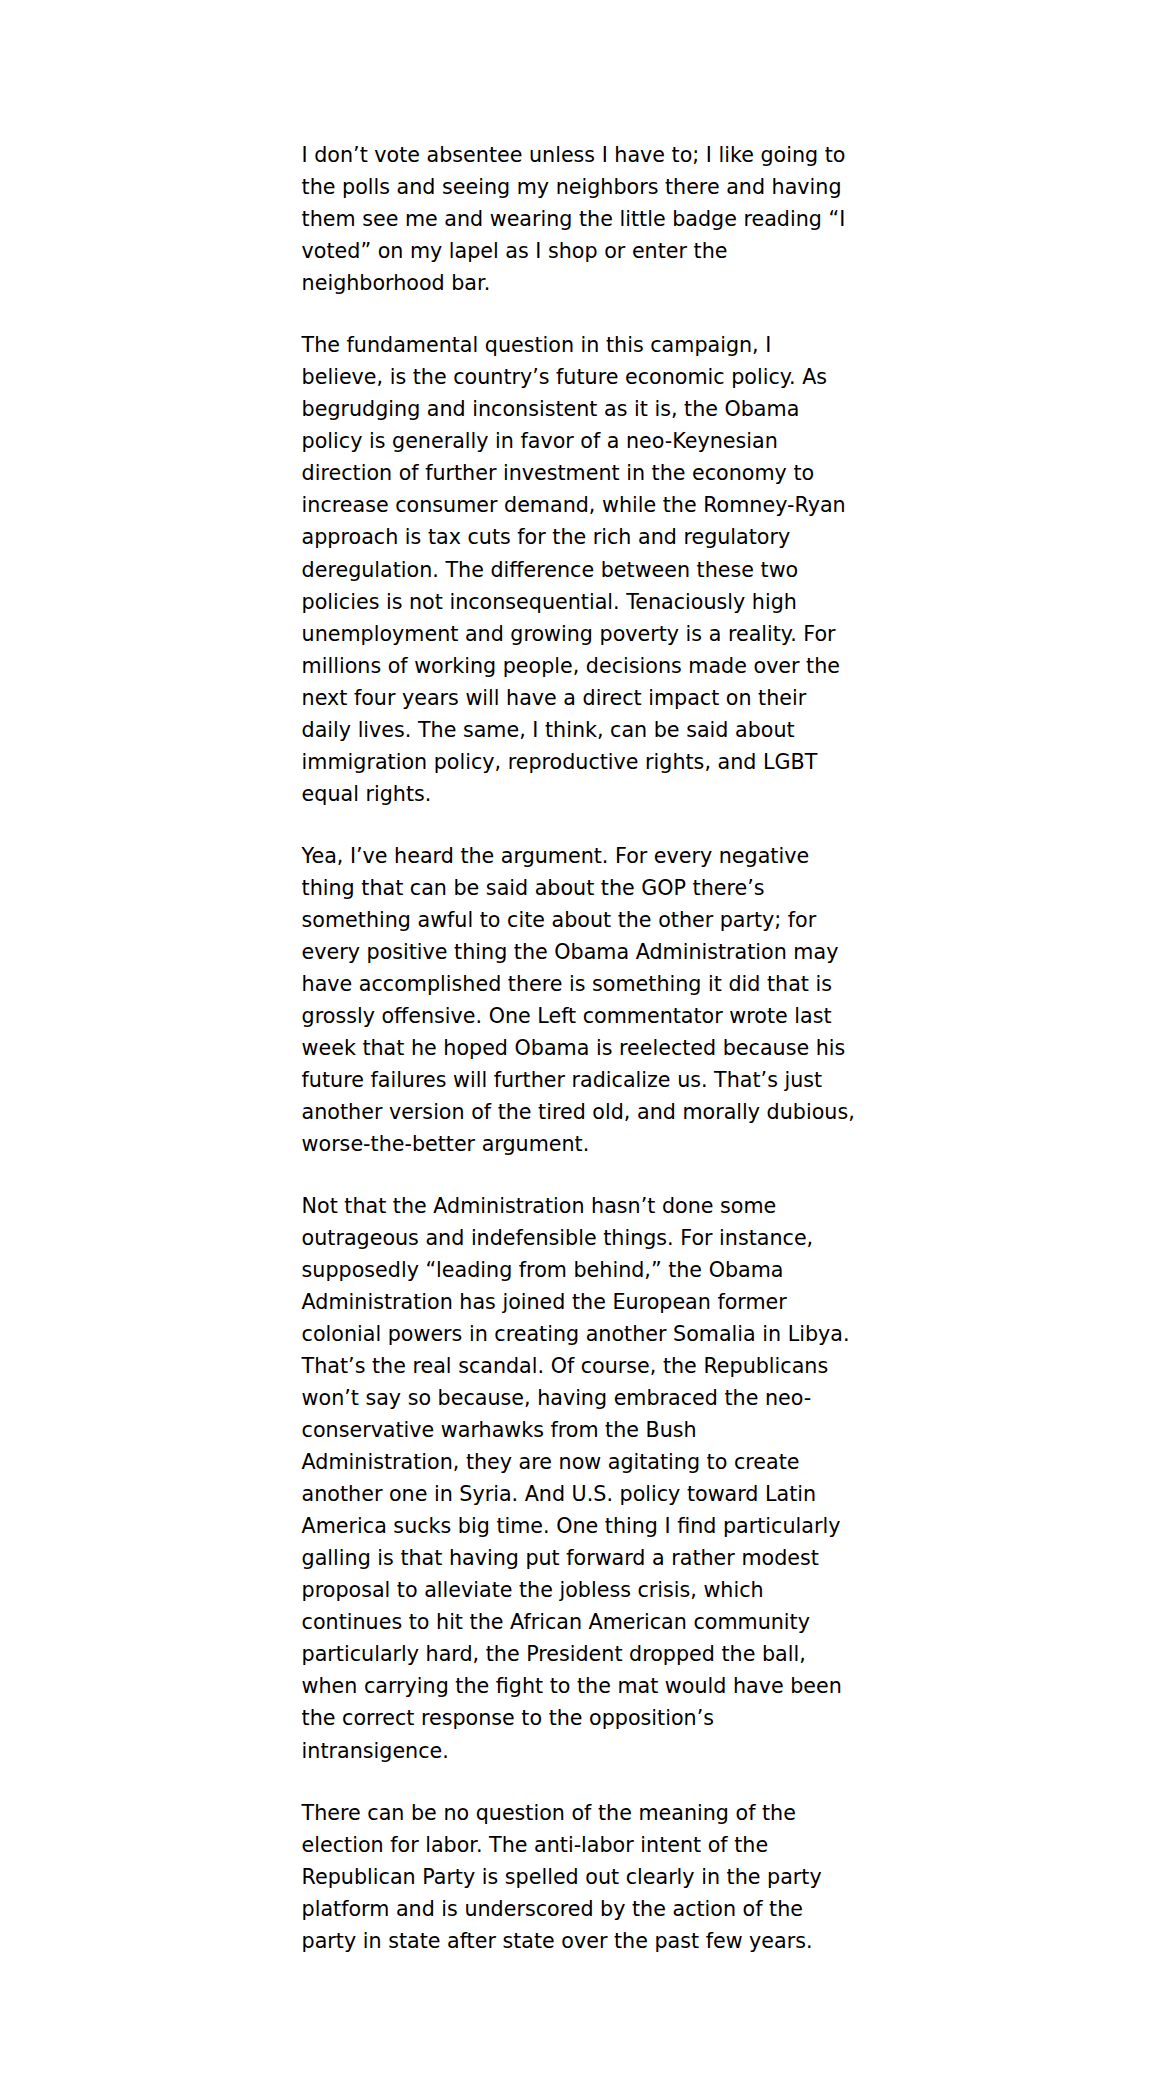I don’t vote absentee unless I have to; I like going to the polls and seeing my neighbors there and having them see me and wearing the little badge reading “I voted” on my lapel as I shop or enter the neighborhood bar.
The fundamental question in this campaign, I believe, is the country’s future economic policy. As begrudging and inconsistent as it is, the Obama policy is generally in favor of a neo-Keynesian direction of further investment in the economy to increase consumer demand, while the Romney-Ryan approach is tax cuts for the rich and regulatory deregulation. The difference between these two policies is not inconsequential. Tenaciously high unemployment and growing poverty is a reality. For millions of working people, decisions made over the next four years will have a direct impact on their daily lives. The same, I think, can be said about immigration policy, reproductive rights, and LGBT equal rights.
Yea, I’ve heard the argument. For every negative thing that can be said about the GOP there’s something awful to cite about the other party; for every positive thing the Obama Administration may have accomplished there is something it did that is grossly offensive. One Left commentator wrote last week that he hoped Obama is reelected because his future failures will further radicalize us. That’s just another version of the tired old, and morally dubious, worse-the-better argument.
Not that the Administration hasn’t done some outrageous and indefensible things. For instance, supposedly “leading from behind,” the Obama Administration has joined the European former colonial powers in creating another Somalia in Libya. That’s the real scandal. Of course, the Republicans won’t say so because, having embraced the neo-conservative warhawks from the Bush Administration, they are now agitating to create another one in Syria. And U.S. policy toward Latin America sucks big time. One thing I find particularly galling is that having put forward a rather modest proposal to alleviate the jobless crisis, which continues to hit the African American community particularly hard, the President dropped the ball, when carrying the fight to the mat would have been the correct response to the opposition’s intransigence.
There can be no question of the meaning of the election for labor. The anti-labor intent of the Republican Party is spelled out clearly in the party platform and is underscored by the action of the party in state after state over the past few years.